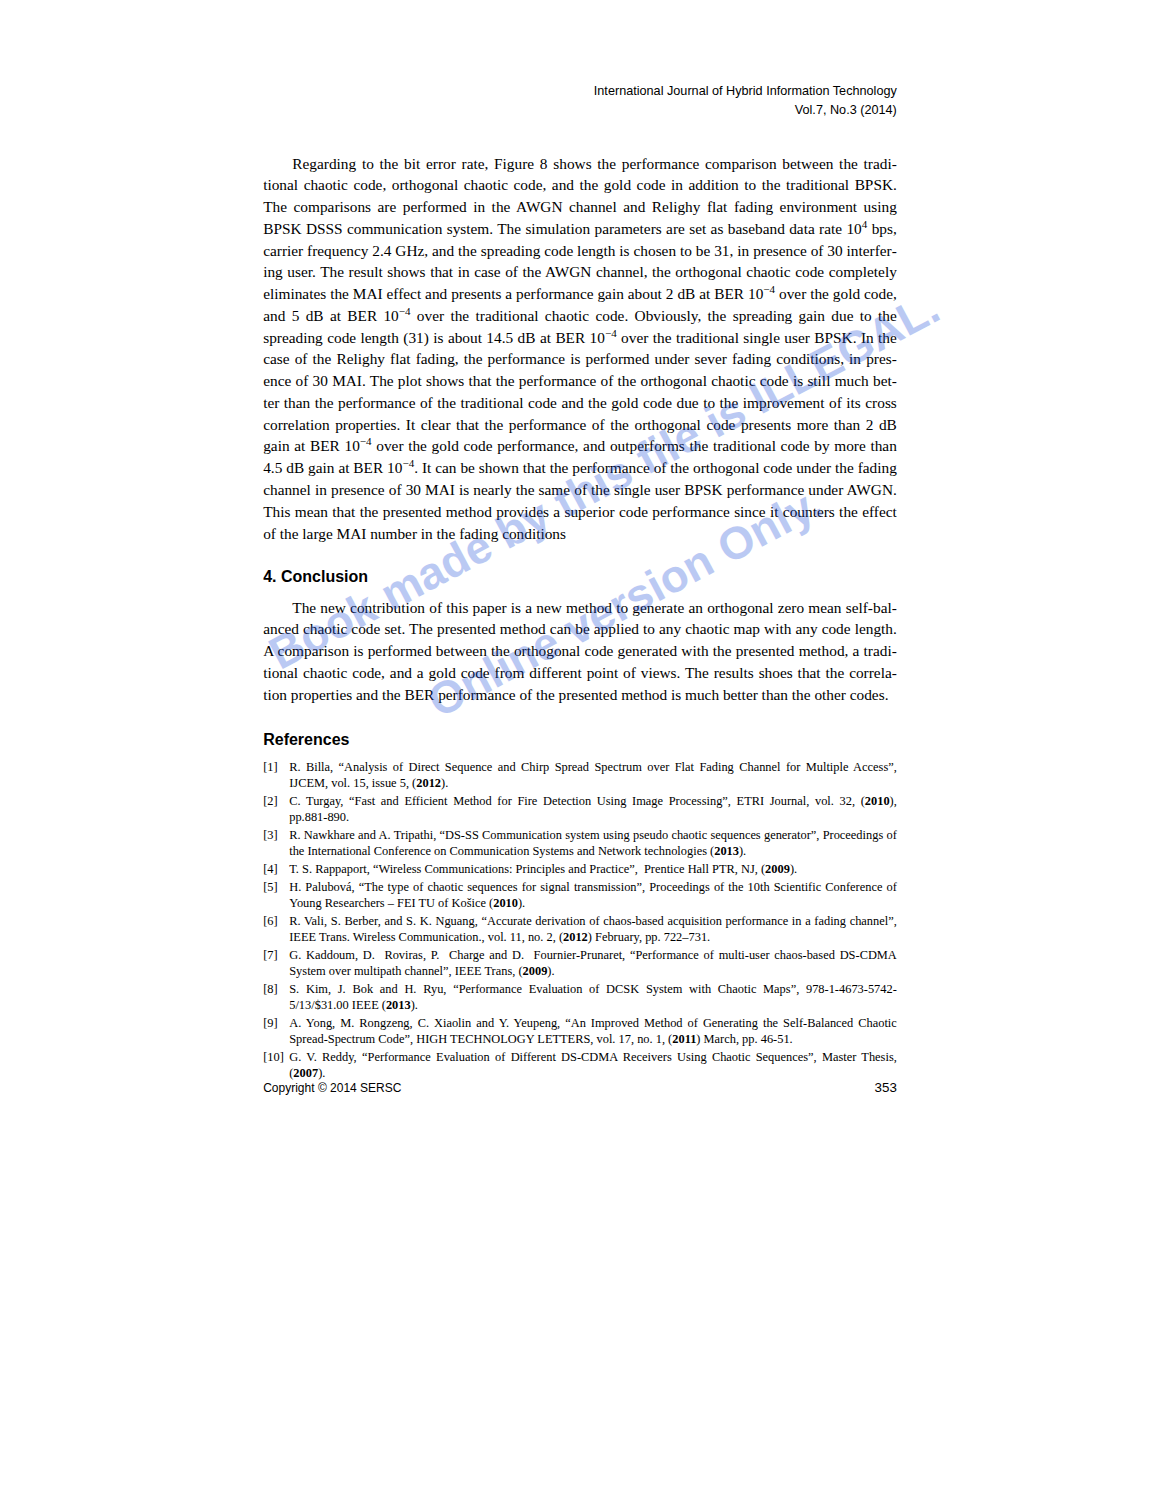Book made by this file is ILLEGAL.
Online version Only.
International Journal of Hybrid Information Technology
Vol.7, No.3 (2014)
Regarding to the bit error rate, Figure 8 shows the performance comparison between the traditional chaotic code, orthogonal chaotic code, and the gold code in addition to the traditional BPSK. The comparisons are performed in the AWGN channel and Relighy flat fading environment using BPSK DSSS communication system. The simulation parameters are set as baseband data rate 104 bps, carrier frequency 2.4 GHz, and the spreading code length is chosen to be 31, in presence of 30 interfering user. The result shows that in case of the AWGN channel, the orthogonal chaotic code completely eliminates the MAI effect and presents a performance gain about 2 dB at BER 10−4 over the gold code, and 5 dB at BER 10−4 over the traditional chaotic code. Obviously, the spreading gain due to the spreading code length (31) is about 14.5 dB at BER 10−4 over the traditional single user BPSK. In the case of the Relighy flat fading, the performance is performed under sever fading conditions, in presence of 30 MAI. The plot shows that the performance of the orthogonal chaotic code is still much better than the performance of the traditional code and the gold code due to the improvement of its cross correlation properties. It clear that the performance of the orthogonal code presents more than 2 dB gain at BER 10−4 over the gold code performance, and outperforms the traditional code by more than 4.5 dB gain at BER 10−4. It can be shown that the performance of the orthogonal code under the fading channel in presence of 30 MAI is nearly the same of the single user BPSK performance under AWGN. This mean that the presented method provides a superior code performance since it counters the effect of the large MAI number in the fading conditions
4. Conclusion
The new contribution of this paper is a new method to generate an orthogonal zero mean self-balanced chaotic code set. The presented method can be applied to any chaotic map with any code length. A comparison is performed between the orthogonal code generated with the presented method, a traditional chaotic code, and a gold code from different point of views. The results shoes that the correlation properties and the BER performance of the presented method is much better than the other codes.
References
[1] R. Billa, “Analysis of Direct Sequence and Chirp Spread Spectrum over Flat Fading Channel for Multiple Access”, IJCEM, vol. 15, issue 5, (2012).
[2] C. Turgay, “Fast and Efficient Method for Fire Detection Using Image Processing”, ETRI Journal, vol. 32, (2010), pp.881-890.
[3] R. Nawkhare and A. Tripathi, “DS-SS Communication system using pseudo chaotic sequences generator”, Proceedings of the International Conference on Communication Systems and Network technologies (2013).
[4] T. S. Rappaport, “Wireless Communications: Principles and Practice”, Prentice Hall PTR, NJ, (2009).
[5] H. Palubová, “The type of chaotic sequences for signal transmission”, Proceedings of the 10th Scientific Conference of Young Researchers – FEI TU of Košice (2010).
[6] R. Vali, S. Berber, and S. K. Nguang, “Accurate derivation of chaos-based acquisition performance in a fading channel”, IEEE Trans. Wireless Communication., vol. 11, no. 2, (2012) February, pp. 722–731.
[7] G. Kaddoum, D. Roviras, P. Charge and D. Fournier-Prunaret, “Performance of multi-user chaos-based DS-CDMA System over multipath channel”, IEEE Trans, (2009).
[8] S. Kim, J. Bok and H. Ryu, “Performance Evaluation of DCSK System with Chaotic Maps”, 978-1-4673-5742-5/13/$31.00 IEEE (2013).
[9] A. Yong, M. Rongzeng, C. Xiaolin and Y. Yeupeng, “An Improved Method of Generating the Self-Balanced Chaotic Spread-Spectrum Code”, HIGH TECHNOLOGY LETTERS, vol. 17, no. 1, (2011) March, pp. 46-51.
[10] G. V. Reddy, “Performance Evaluation of Different DS-CDMA Receivers Using Chaotic Sequences”, Master Thesis, (2007).
Copyright © 2014 SERSC 353